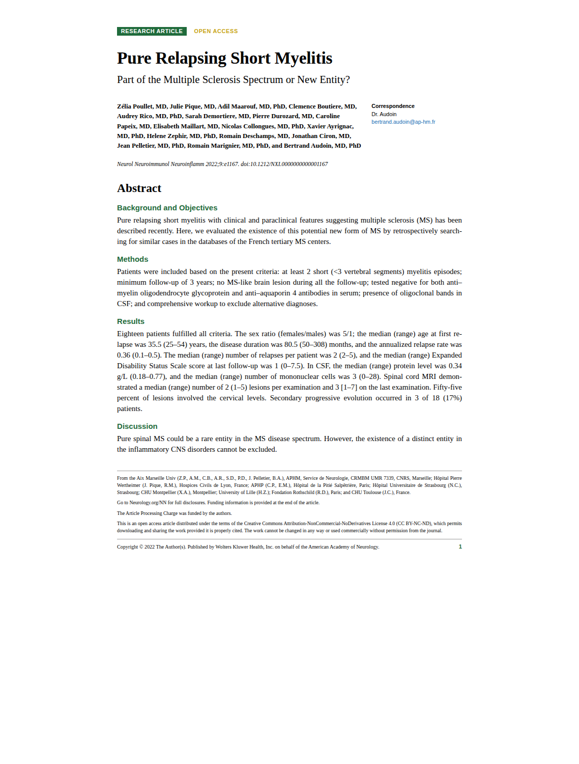Research Article Open Access
Pure Relapsing Short Myelitis
Part of the Multiple Sclerosis Spectrum or New Entity?
Zélia Poullet, MD, Julie Pique, MD, Adil Maarouf, MD, PhD, Clemence Boutiere, MD, Audrey Rico, MD, PhD, Sarah Demortiere, MD, Pierre Durozard, MD, Caroline Papeix, MD, Elisabeth Maillart, MD, Nicolas Collongues, MD, PhD, Xavier Ayrignac, MD, PhD, Helene Zephir, MD, PhD, Romain Deschamps, MD, Jonathan Ciron, MD, Jean Pelletier, MD, PhD, Romain Marignier, MD, PhD, and Bertrand Audoin, MD, PhD
Correspondence
Dr. Audoin
bertrand.audoin@ap-hm.fr
Neurol Neuroimmunol Neuroinflamm 2022;9:e1167. doi:10.1212/NXI.0000000000001167
Abstract
Background and Objectives
Pure relapsing short myelitis with clinical and paraclinical features suggesting multiple sclerosis (MS) has been described recently. Here, we evaluated the existence of this potential new form of MS by retrospectively searching for similar cases in the databases of the French tertiary MS centers.
Methods
Patients were included based on the present criteria: at least 2 short (<3 vertebral segments) myelitis episodes; minimum follow-up of 3 years; no MS-like brain lesion during all the follow-up; tested negative for both anti–myelin oligodendrocyte glycoprotein and anti–aquaporin 4 antibodies in serum; presence of oligoclonal bands in CSF; and comprehensive workup to exclude alternative diagnoses.
Results
Eighteen patients fulfilled all criteria. The sex ratio (females/males) was 5/1; the median (range) age at first relapse was 35.5 (25–54) years, the disease duration was 80.5 (50–308) months, and the annualized relapse rate was 0.36 (0.1–0.5). The median (range) number of relapses per patient was 2 (2–5), and the median (range) Expanded Disability Status Scale score at last follow-up was 1 (0–7.5). In CSF, the median (range) protein level was 0.34 g/L (0.18–0.77), and the median (range) number of mononuclear cells was 3 (0–28). Spinal cord MRI demonstrated a median (range) number of 2 (1–5) lesions per examination and 3 [1–7] on the last examination. Fifty-five percent of lesions involved the cervical levels. Secondary progressive evolution occurred in 3 of 18 (17%) patients.
Discussion
Pure spinal MS could be a rare entity in the MS disease spectrum. However, the existence of a distinct entity in the inflammatory CNS disorders cannot be excluded.
From the Aix Marseille Univ (Z.P., A.M., C.B., A.R., S.D., P.D., J. Pelletier, B.A.), APHM, Service de Neurologie, CRMBM UMR 7339, CNRS, Marseille; Hôpital Pierre Wertheimer (J. Pique, R.M.), Hospices Civils de Lyon, France; APHP (C.P., E.M.), Hôpital de la Pitié Salpêtrière, Paris; Hôpital Universitaire de Strasbourg (N.C.), Strasbourg; CHU Montpellier (X.A.), Montpellier; University of Lille (H.Z.); Fondation Rothschild (R.D.), Paris; and CHU Toulouse (J.C.), France.
Go to Neurology.org/NN for full disclosures. Funding information is provided at the end of the article.
The Article Processing Charge was funded by the authors.
This is an open access article distributed under the terms of the Creative Commons Attribution-NonCommercial-NoDerivatives License 4.0 (CC BY-NC-ND), which permits downloading and sharing the work provided it is properly cited. The work cannot be changed in any way or used commercially without permission from the journal.
Copyright © 2022 The Author(s). Published by Wolters Kluwer Health, Inc. on behalf of the American Academy of Neurology.
1